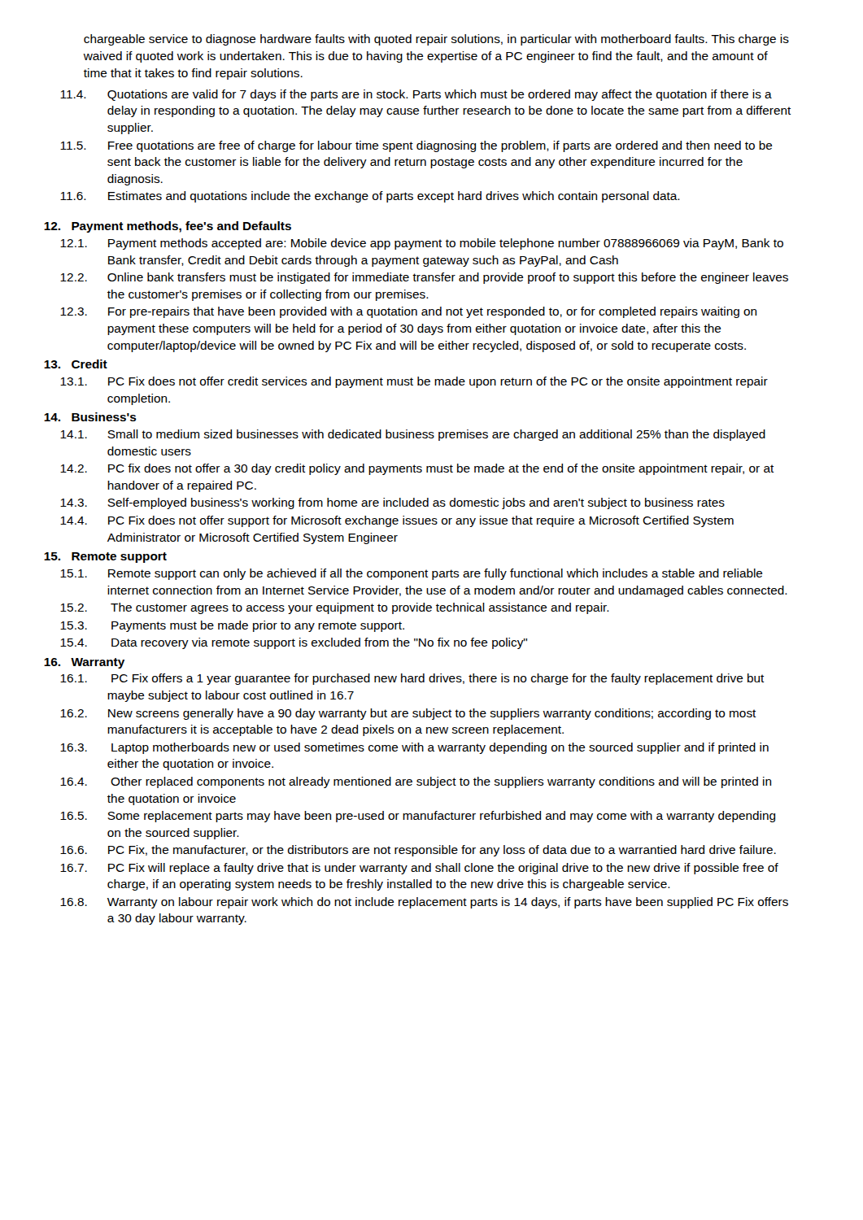chargeable service to diagnose hardware faults with quoted repair solutions, in particular with motherboard faults. This charge is waived if quoted work is undertaken. This is due to having the expertise of a PC engineer to find the fault, and the amount of time that it takes to find repair solutions.
11.4. Quotations are valid for 7 days if the parts are in stock. Parts which must be ordered may affect the quotation if there is a delay in responding to a quotation. The delay may cause further research to be done to locate the same part from a different supplier.
11.5. Free quotations are free of charge for labour time spent diagnosing the problem, if parts are ordered and then need to be sent back the customer is liable for the delivery and return postage costs and any other expenditure incurred for the diagnosis.
11.6. Estimates and quotations include the exchange of parts except hard drives which contain personal data.
12. Payment methods, fee's and Defaults
12.1. Payment methods accepted are: Mobile device app payment to mobile telephone number 07888966069 via PayM, Bank to Bank transfer, Credit and Debit cards through a payment gateway such as PayPal, and Cash
12.2. Online bank transfers must be instigated for immediate transfer and provide proof to support this before the engineer leaves the customer's premises or if collecting from our premises.
12.3. For pre-repairs that have been provided with a quotation and not yet responded to, or for completed repairs waiting on payment these computers will be held for a period of 30 days from either quotation or invoice date, after this the computer/laptop/device will be owned by PC Fix and will be either recycled, disposed of, or sold to recuperate costs.
13. Credit
13.1. PC Fix does not offer credit services and payment must be made upon return of the PC or the onsite appointment repair completion.
14. Business's
14.1. Small to medium sized businesses with dedicated business premises are charged an additional 25% than the displayed domestic users
14.2. PC fix does not offer a 30 day credit policy and payments must be made at the end of the onsite appointment repair, or at handover of a repaired PC.
14.3. Self-employed business's working from home are included as domestic jobs and aren't subject to business rates
14.4. PC Fix does not offer support for Microsoft exchange issues or any issue that require a Microsoft Certified System Administrator or Microsoft Certified System Engineer
15. Remote support
15.1. Remote support can only be achieved if all the component parts are fully functional which includes a stable and reliable internet connection from an Internet Service Provider, the use of a modem and/or router and undamaged cables connected.
15.2. The customer agrees to access your equipment to provide technical assistance and repair.
15.3. Payments must be made prior to any remote support.
15.4. Data recovery via remote support is excluded from the "No fix no fee policy"
16. Warranty
16.1. PC Fix offers a 1 year guarantee for purchased new hard drives, there is no charge for the faulty replacement drive but maybe subject to labour cost outlined in 16.7
16.2. New screens generally have a 90 day warranty but are subject to the suppliers warranty conditions; according to most manufacturers it is acceptable to have 2 dead pixels on a new screen replacement.
16.3. Laptop motherboards new or used sometimes come with a warranty depending on the sourced supplier and if printed in either the quotation or invoice.
16.4. Other replaced components not already mentioned are subject to the suppliers warranty conditions and will be printed in the quotation or invoice
16.5. Some replacement parts may have been pre-used or manufacturer refurbished and may come with a warranty depending on the sourced supplier.
16.6. PC Fix, the manufacturer, or the distributors are not responsible for any loss of data due to a warrantied hard drive failure.
16.7. PC Fix will replace a faulty drive that is under warranty and shall clone the original drive to the new drive if possible free of charge, if an operating system needs to be freshly installed to the new drive this is chargeable service.
16.8. Warranty on labour repair work which do not include replacement parts is 14 days, if parts have been supplied PC Fix offers a 30 day labour warranty.